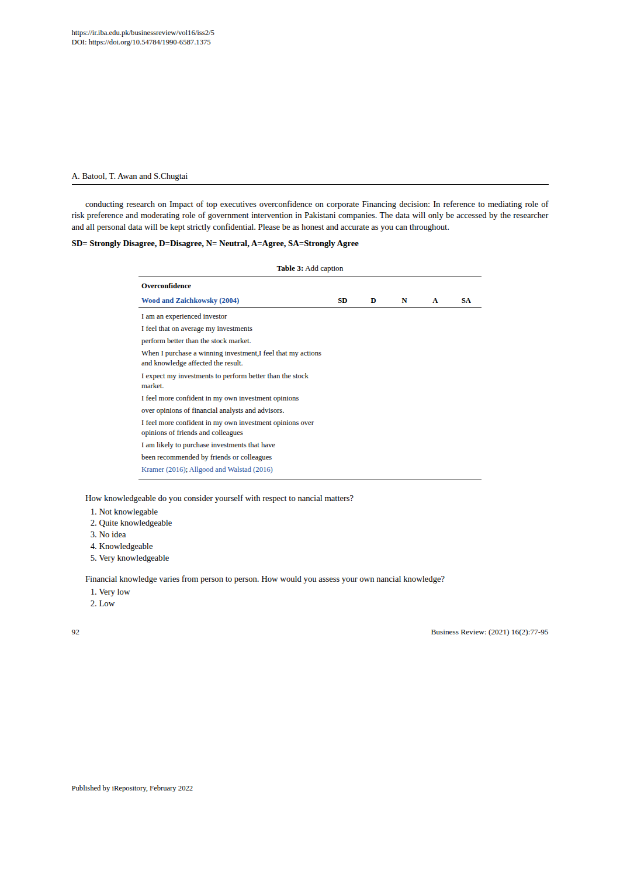https://ir.iba.edu.pk/businessreview/vol16/iss2/5
DOI: https://doi.org/10.54784/1990-6587.1375
A. Batool, T. Awan and S.Chugtai
conducting research on Impact of top executives overconfidence on corporate Financing decision: In reference to mediating role of risk preference and moderating role of government intervention in Pakistani companies. The data will only be accessed by the researcher and all personal data will be kept strictly confidential. Please be as honest and accurate as you can throughout.
SD= Strongly Disagree, D=Disagree, N= Neutral, A=Agree, SA=Strongly Agree
Table 3: Add caption
| Overconfidence |
| --- |
| Wood and Zaichkowsky (2004) | SD | D | N | A | SA |
| I am an experienced investor | | | | | |
| I feel that on average my investments | | | | | |
| perform better than the stock market. | | | | | |
| When I purchase a winning investment,I feel that my actions and knowledge affected the result. | | | | | |
| I expect my investments to perform better than the stock market. | | | | | |
| I feel more confident in my own investment opinions | | | | | |
| over opinions of financial analysts and advisors. | | | | | |
| I feel more confident in my own investment opinions over opinions of friends and colleagues | | | | | |
| I am likely to purchase investments that have | | | | | |
| been recommended by friends or colleagues | | | | | |
| Kramer (2016) ; Allgood and Walstad (2016) | | | | | |
How knowledgeable do you consider yourself with respect to nancial matters?
1. Not knowlegable
2. Quite knowledgeable
3. No idea
4. Knowledgeable
5. Very knowledgeable
Financial knowledge varies from person to person. How would you assess your own nancial knowledge?
1. Very low
2. Low
92 Business Review: (2021) 16(2):77-95
Published by iRepository, February 2022